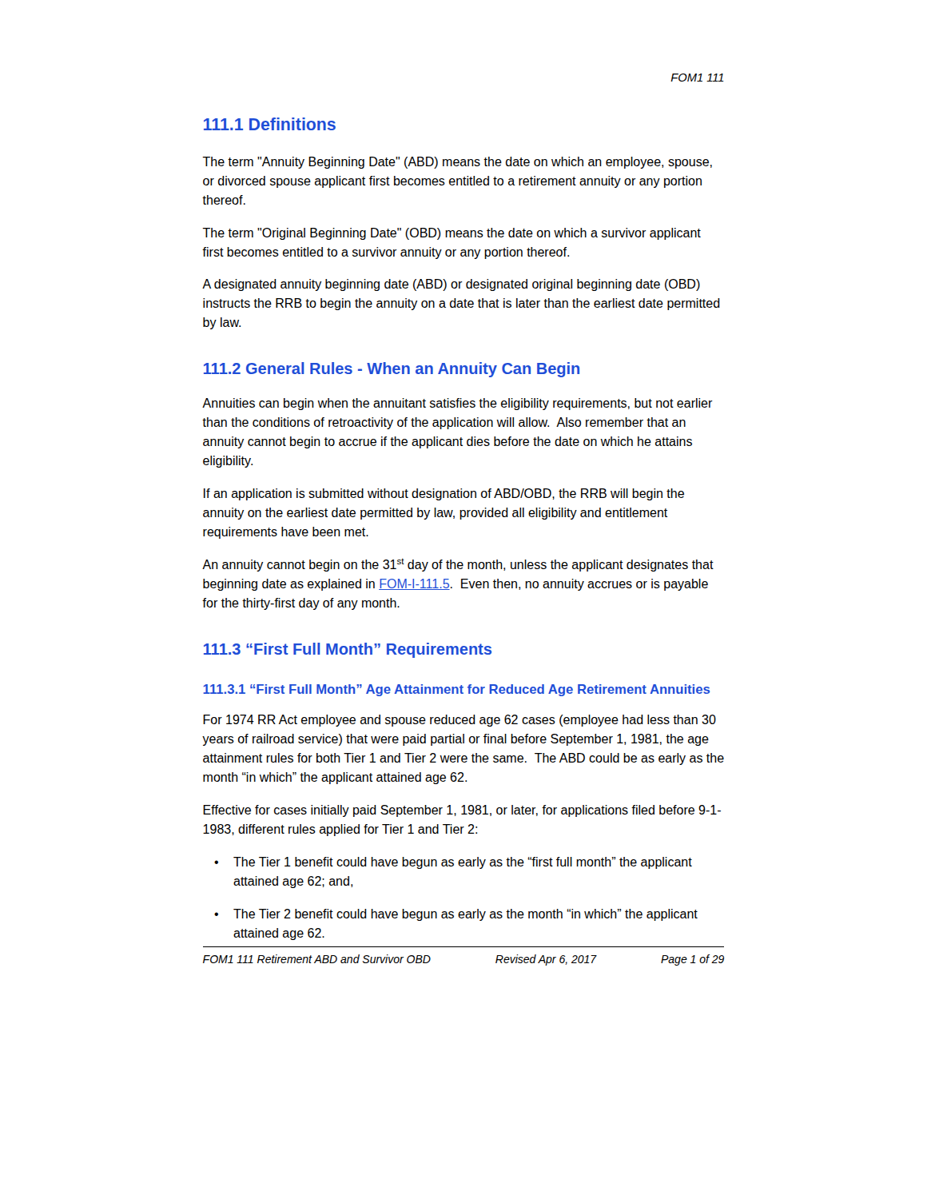FOM1 111
111.1 Definitions
The term "Annuity Beginning Date" (ABD) means the date on which an employee, spouse, or divorced spouse applicant first becomes entitled to a retirement annuity or any portion thereof.
The term "Original Beginning Date" (OBD) means the date on which a survivor applicant first becomes entitled to a survivor annuity or any portion thereof.
A designated annuity beginning date (ABD) or designated original beginning date (OBD) instructs the RRB to begin the annuity on a date that is later than the earliest date permitted by law.
111.2 General Rules - When an Annuity Can Begin
Annuities can begin when the annuitant satisfies the eligibility requirements, but not earlier than the conditions of retroactivity of the application will allow. Also remember that an annuity cannot begin to accrue if the applicant dies before the date on which he attains eligibility.
If an application is submitted without designation of ABD/OBD, the RRB will begin the annuity on the earliest date permitted by law, provided all eligibility and entitlement requirements have been met.
An annuity cannot begin on the 31st day of the month, unless the applicant designates that beginning date as explained in FOM-I-111.5. Even then, no annuity accrues or is payable for the thirty-first day of any month.
111.3 “First Full Month” Requirements
111.3.1 “First Full Month” Age Attainment for Reduced Age Retirement Annuities
For 1974 RR Act employee and spouse reduced age 62 cases (employee had less than 30 years of railroad service) that were paid partial or final before September 1, 1981, the age attainment rules for both Tier 1 and Tier 2 were the same. The ABD could be as early as the month “in which” the applicant attained age 62.
Effective for cases initially paid September 1, 1981, or later, for applications filed before 9-1-1983, different rules applied for Tier 1 and Tier 2:
The Tier 1 benefit could have begun as early as the “first full month” the applicant attained age 62; and,
The Tier 2 benefit could have begun as early as the month “in which” the applicant attained age 62.
FOM1 111 Retirement ABD and Survivor OBD Revised Apr 6, 2017 Page 1 of 29